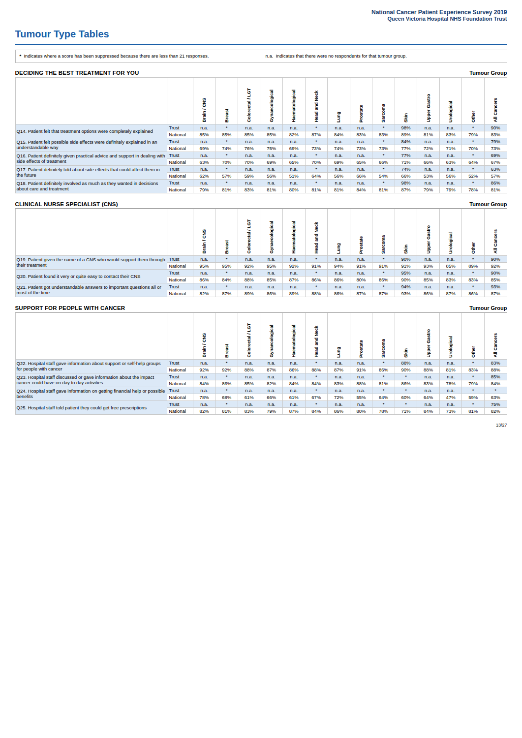National Cancer Patient Experience Survey 2019
Queen Victoria Hospital NHS Foundation Trust
Tumour Type Tables
* Indicates where a score has been suppressed because there are less than 21 responses.
n.a. Indicates that there were no respondents for that tumour group.
DECIDING THE BEST TREATMENT FOR YOU
Tumour Group
| | | Brain / CNS | Breast | Colorectal / LGT | Gynaecological | Haematological | Head and Neck | Lung | Prostate | Sarcoma | Skin | Upper Gastro | Urological | Other | All Cancers |
| --- | --- | --- | --- | --- | --- | --- | --- | --- | --- | --- | --- | --- | --- | --- | --- |
| Q14. Patient felt that treatment options were completely explained | Trust | n.a. | * | n.a. | n.a. | n.a. | * | n.a. | n.a. | * | 98% | n.a. | n.a. | * | 90% |
| National | 85% | 85% | 85% | 85% | 82% | 87% | 84% | 83% | 83% | 89% | 81% | 83% | 79% | 83% |
| Q15. Patient felt possible side effects were definitely explained in an understandable way | Trust | n.a. | * | n.a. | n.a. | n.a. | * | n.a. | n.a. | * | 84% | n.a. | n.a. | * | 79% |
| National | 69% | 74% | 76% | 75% | 69% | 73% | 74% | 73% | 73% | 77% | 72% | 71% | 70% | 73% |
| Q16. Patient definitely given practical advice and support in dealing with side effects of treatment | Trust | n.a. | * | n.a. | n.a. | n.a. | * | n.a. | n.a. | * | 77% | n.a. | n.a. | * | 69% |
| National | 63% | 70% | 70% | 69% | 65% | 70% | 69% | 65% | 66% | 71% | 66% | 63% | 64% | 67% |
| Q17. Patient definitely told about side effects that could affect them in the future | Trust | n.a. | * | n.a. | n.a. | n.a. | * | n.a. | n.a. | * | 74% | n.a. | n.a. | * | 63% |
| National | 62% | 57% | 59% | 56% | 51% | 64% | 56% | 66% | 54% | 66% | 53% | 56% | 52% | 57% |
| Q18. Patient definitely involved as much as they wanted in decisions about care and treatment | Trust | n.a. | * | n.a. | n.a. | n.a. | * | n.a. | n.a. | * | 98% | n.a. | n.a. | * | 86% |
| National | 79% | 81% | 83% | 81% | 80% | 81% | 81% | 84% | 81% | 87% | 79% | 79% | 78% | 81% |
CLINICAL NURSE SPECIALIST (CNS)
Tumour Group
| | | Brain / CNS | Breast | Colorectal / LGT | Gynaecological | Haematological | Head and Neck | Lung | Prostate | Sarcoma | Skin | Upper Gastro | Urological | Other | All Cancers |
| --- | --- | --- | --- | --- | --- | --- | --- | --- | --- | --- | --- | --- | --- | --- | --- |
| Q19. Patient given the name of a CNS who would support them through their treatment | Trust | n.a. | * | n.a. | n.a. | n.a. | * | n.a. | n.a. | * | 90% | n.a. | n.a. | * | 90% |
| National | 95% | 95% | 92% | 95% | 92% | 91% | 94% | 91% | 91% | 91% | 93% | 85% | 89% | 92% |
| Q20. Patient found it very or quite easy to contact their CNS | Trust | n.a. | * | n.a. | n.a. | n.a. | * | n.a. | n.a. | * | 95% | n.a. | n.a. | * | 90% |
| National | 86% | 84% | 88% | 85% | 87% | 86% | 86% | 80% | 86% | 90% | 85% | 83% | 83% | 85% |
| Q21. Patient got understandable answers to important questions all or most of the time | Trust | n.a. | * | n.a. | n.a. | n.a. | * | n.a. | n.a. | * | 94% | n.a. | n.a. | * | 93% |
| National | 82% | 87% | 89% | 86% | 89% | 88% | 86% | 87% | 87% | 93% | 86% | 87% | 86% | 87% |
SUPPORT FOR PEOPLE WITH CANCER
Tumour Group
| | | Brain / CNS | Breast | Colorectal / LGT | Gynaecological | Haematological | Head and Neck | Lung | Prostate | Sarcoma | Skin | Upper Gastro | Urological | Other | All Cancers |
| --- | --- | --- | --- | --- | --- | --- | --- | --- | --- | --- | --- | --- | --- | --- | --- |
| Q22. Hospital staff gave information about support or self-help groups for people with cancer | Trust | n.a. | * | n.a. | n.a. | n.a. | * | n.a. | n.a. | * | 88% | n.a. | n.a. | * | 83% |
| National | 92% | 92% | 88% | 87% | 86% | 88% | 87% | 91% | 86% | 90% | 88% | 81% | 83% | 88% |
| Q23. Hospital staff discussed or gave information about the impact cancer could have on day to day activities | Trust | n.a. | * | n.a. | n.a. | n.a. | * | n.a. | n.a. | * | * | n.a. | n.a. | * | 85% |
| National | 84% | 86% | 85% | 82% | 84% | 84% | 83% | 88% | 81% | 86% | 83% | 78% | 79% | 84% |
| Q24. Hospital staff gave information on getting financial help or possible benefits | Trust | n.a. | * | n.a. | n.a. | n.a. | * | n.a. | n.a. | * | * | n.a. | n.a. | * | * |
| National | 78% | 68% | 61% | 66% | 61% | 67% | 72% | 55% | 64% | 60% | 64% | 47% | 59% | 63% |
| Q25. Hospital staff told patient they could get free prescriptions | Trust | n.a. | * | n.a. | n.a. | n.a. | * | n.a. | n.a. | * | * | n.a. | n.a. | * | 75% |
| National | 82% | 81% | 83% | 79% | 87% | 84% | 86% | 80% | 78% | 71% | 84% | 73% | 81% | 82% |
13/27